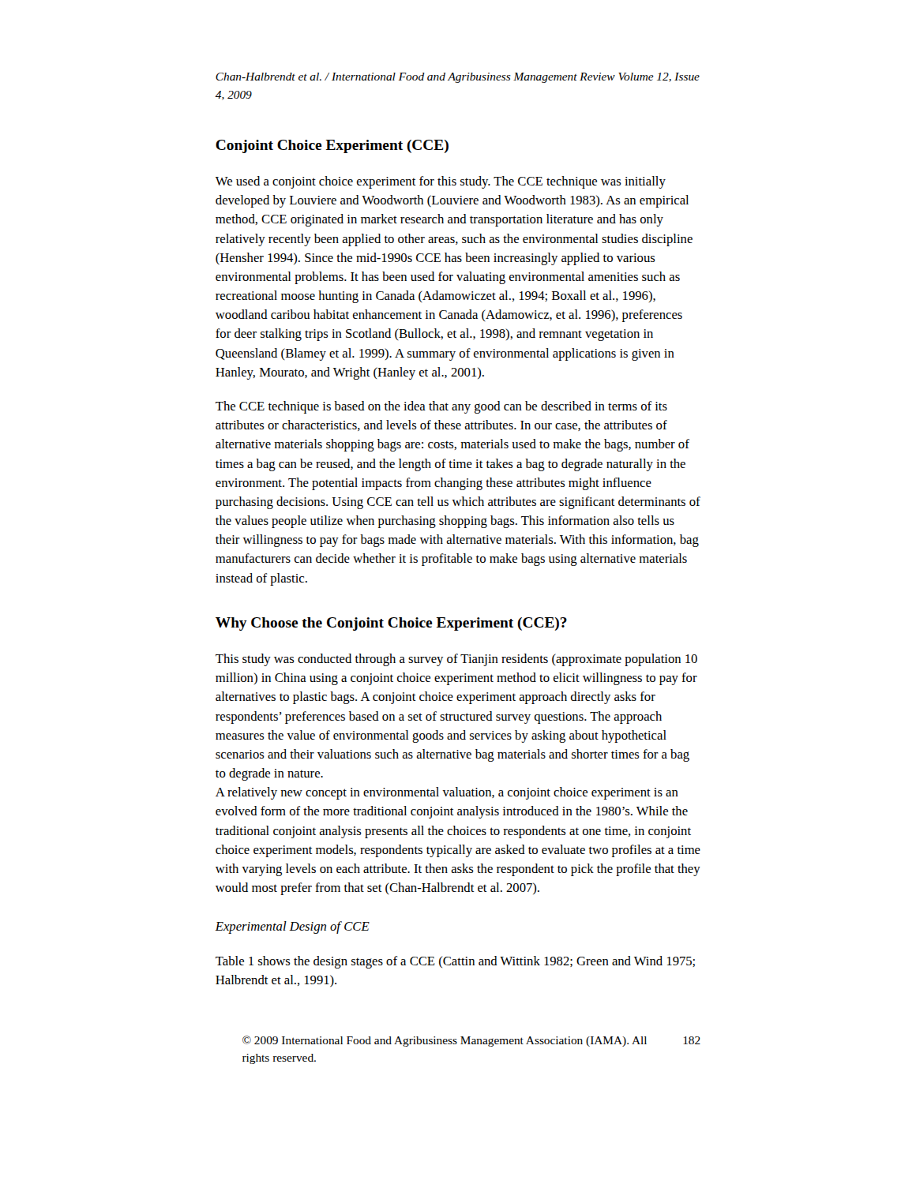Chan-Halbrendt et al. / International Food and Agribusiness Management Review Volume 12, Issue 4, 2009
Conjoint Choice Experiment (CCE)
We used a conjoint choice experiment for this study. The CCE technique was initially developed by Louviere and Woodworth (Louviere and Woodworth 1983). As an empirical method, CCE originated in market research and transportation literature and has only relatively recently been applied to other areas, such as the environmental studies discipline (Hensher 1994). Since the mid-1990s CCE has been increasingly applied to various environmental problems. It has been used for valuating environmental amenities such as recreational moose hunting in Canada (Adamowiczet al., 1994; Boxall et al., 1996), woodland caribou habitat enhancement in Canada (Adamowicz, et al. 1996), preferences for deer stalking trips in Scotland (Bullock, et al., 1998), and remnant vegetation in Queensland (Blamey et al. 1999). A summary of environmental applications is given in Hanley, Mourato, and Wright (Hanley et al., 2001).
The CCE technique is based on the idea that any good can be described in terms of its attributes or characteristics, and levels of these attributes. In our case, the attributes of alternative materials shopping bags are: costs, materials used to make the bags, number of times a bag can be reused, and the length of time it takes a bag to degrade naturally in the environment. The potential impacts from changing these attributes might influence purchasing decisions. Using CCE can tell us which attributes are significant determinants of the values people utilize when purchasing shopping bags. This information also tells us their willingness to pay for bags made with alternative materials. With this information, bag manufacturers can decide whether it is profitable to make bags using alternative materials instead of plastic.
Why Choose the Conjoint Choice Experiment (CCE)?
This study was conducted through a survey of Tianjin residents (approximate population 10 million) in China using a conjoint choice experiment method to elicit willingness to pay for alternatives to plastic bags. A conjoint choice experiment approach directly asks for respondents’ preferences based on a set of structured survey questions. The approach measures the value of environmental goods and services by asking about hypothetical scenarios and their valuations such as alternative bag materials and shorter times for a bag to degrade in nature.
A relatively new concept in environmental valuation, a conjoint choice experiment is an evolved form of the more traditional conjoint analysis introduced in the 1980’s. While the traditional conjoint analysis presents all the choices to respondents at one time, in conjoint choice experiment models, respondents typically are asked to evaluate two profiles at a time with varying levels on each attribute. It then asks the respondent to pick the profile that they would most prefer from that set (Chan-Halbrendt et al. 2007).
Experimental Design of CCE
Table 1 shows the design stages of a CCE (Cattin and Wittink 1982; Green and Wind 1975; Halbrendt et al., 1991).
© 2009 International Food and Agribusiness Management Association (IAMA). All rights reserved. 182